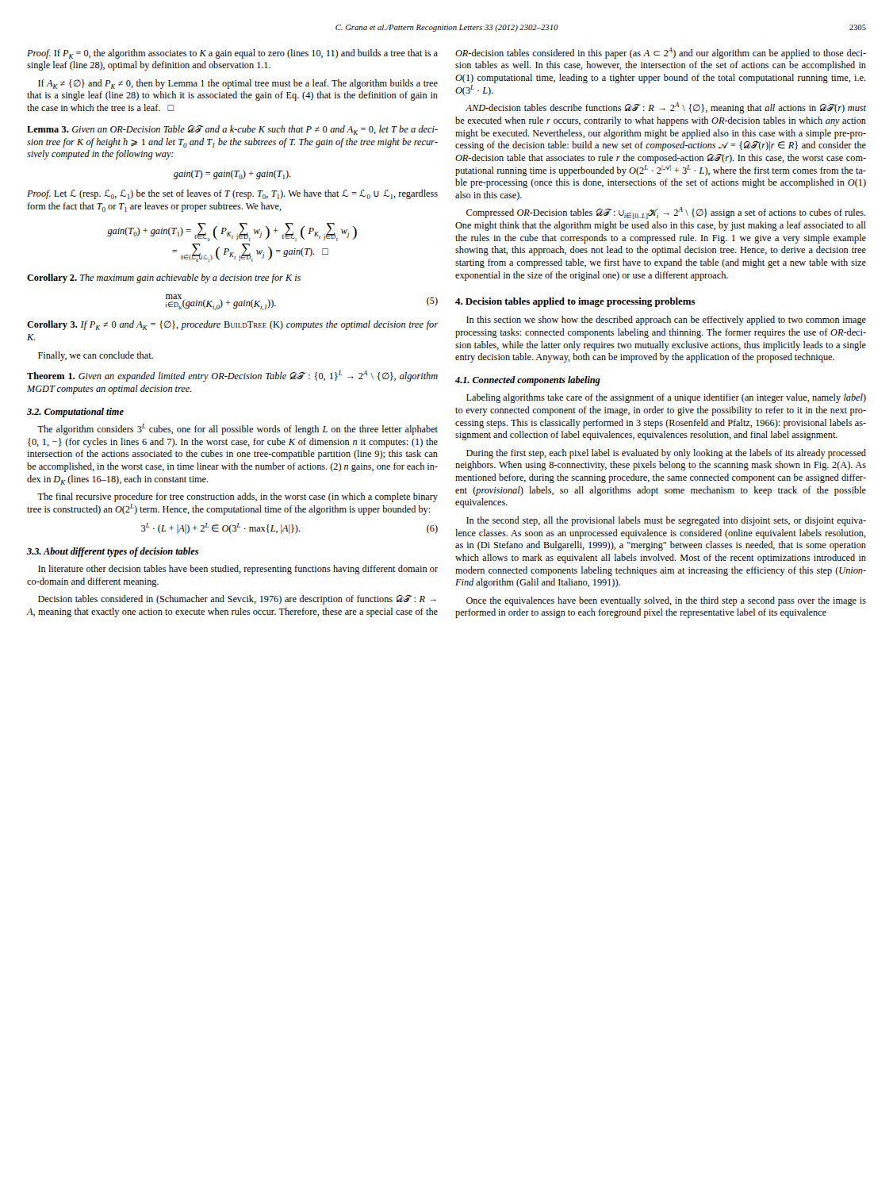C. Grana et al./Pattern Recognition Letters 33 (2012) 2302–2310
2305
Proof. If PK = 0, the algorithm associates to K a gain equal to zero (lines 10, 11) and builds a tree that is a single leaf (line 28), optimal by definition and observation 1.1.
If AK ≠ {∅} and PK ≠ 0, then by Lemma 1 the optimal tree must be a leaf. The algorithm builds a tree that is a single leaf (line 28) to which it is associated the gain of Eq. (4) that is the definition of gain in the case in which the tree is a leaf. □
Lemma 3. Given an OR-Decision Table 𝒟𝒯 and a k-cube K such that P ≠ 0 and AK = 0, let T be a decision tree for K of height h ⩾ 1 and let T0 and T1 be the subtrees of T. The gain of the tree might be recursively computed in the following way:
gain(T) = gain(T0) + gain(T1).
Proof. Let ℒ (resp. ℒ0, ℒ1) be the set of leaves of T (resp. T0, T1). We have that ℒ = ℒ0 ∪ ℒ1, regardless form the fact that T0 or T1 are leaves or proper subtrees. We have,
gain(T0) + gain(T1) = ∑ℓ∈ℒ0 ( PKℓ ∑j∈Dℓ wj ) + ∑ℓ∈ℒ1 ( PKℓ ∑j∈Dℓ wj )
= ∑ℓ∈(ℒ0∪ℒ1) ( PKℓ ∑j∈Dℓ wj ) = gain(T). □
Corollary 2. The maximum gain achievable by a decision tree for K is
max i∈DK (gain(Ki,0) + gain(Ki,1)).
(5)
Corollary 3. If PK ≠ 0 and AK = {∅}, procedure BuildTree (K) computes the optimal decision tree for K.
Finally, we can conclude that.
Theorem 1. Given an expanded limited entry OR-Decision Table 𝒟𝒯 : {0, 1}L → 2A \ {∅}, algorithm MGDT computes an optimal decision tree.
3.2. Computational time
The algorithm considers 3L cubes, one for all possible words of length L on the three letter alphabet {0, 1, −} (for cycles in lines 6 and 7). In the worst case, for cube K of dimension n it computes: (1) the intersection of the actions associated to the cubes in one tree-compatible partition (line 9); this task can be accomplished, in the worst case, in time linear with the number of actions. (2) n gains, one for each index in DK (lines 16–18), each in constant time.
The final recursive procedure for tree construction adds, in the worst case (in which a complete binary tree is constructed) an O(2L) term. Hence, the computational time of the algorithm is upper bounded by:
3L · (L + |A|) + 2L ∈ O(3L · max{L, |A|}).
(6)
3.3. About different types of decision tables
In literature other decision tables have been studied, representing functions having different domain or co-domain and different meaning.
Decision tables considered in (Schumacher and Sevcik, 1976) are description of functions 𝒟𝒯 : R → A, meaning that exactly one action to execute when rules occur. Therefore, these are a special case of the OR-decision tables considered in this paper (as A ⊂ 2A) and our algorithm can be applied to those decision tables as well. In this case, however, the intersection of the set of actions can be accomplished in O(1) computational time, leading to a tighter upper bound of the total computational running time, i.e. O(3L · L).
AND-decision tables describe functions 𝒟𝒯 : R → 2A \ {∅}, meaning that all actions in 𝒟𝒯(r) must be executed when rule r occurs, contrarily to what happens with OR-decision tables in which any action might be executed. Nevertheless, our algorithm might be applied also in this case with a simple pre-processing of the decision table: build a new set of composed-actions 𝒜 = {𝒟𝒯(r)|r ∈ R} and consider the OR-decision table that associates to rule r the composed-action 𝒟𝒯(r). In this case, the worst case computational running time is upperbounded by O(2L · 2|𝒜| + 3L · L), where the first term comes from the table pre-processing (once this is done, intersections of the set of actions might be accomplished in O(1) also in this case).
Compressed OR-Decision tables 𝒟𝒯 : ∪i∈[0..L]𝒦i → 2A \ {∅} assign a set of actions to cubes of rules. One might think that the algorithm might be used also in this case, by just making a leaf associated to all the rules in the cube that corresponds to a compressed rule. In Fig. 1 we give a very simple example showing that, this approach, does not lead to the optimal decision tree. Hence, to derive a decision tree starting from a compressed table, we first have to expand the table (and might get a new table with size exponential in the size of the original one) or use a different approach.
4. Decision tables applied to image processing problems
In this section we show how the described approach can be effectively applied to two common image processing tasks: connected components labeling and thinning. The former requires the use of OR-decision tables, while the latter only requires two mutually exclusive actions, thus implicitly leads to a single entry decision table. Anyway, both can be improved by the application of the proposed technique.
4.1. Connected components labeling
Labeling algorithms take care of the assignment of a unique identifier (an integer value, namely label) to every connected component of the image, in order to give the possibility to refer to it in the next processing steps. This is classically performed in 3 steps (Rosenfeld and Pfaltz, 1966): provisional labels assignment and collection of label equivalences, equivalences resolution, and final label assignment.
During the first step, each pixel label is evaluated by only looking at the labels of its already processed neighbors. When using 8-connectivity, these pixels belong to the scanning mask shown in Fig. 2(A). As mentioned before, during the scanning procedure, the same connected component can be assigned different (provisional) labels, so all algorithms adopt some mechanism to keep track of the possible equivalences.
In the second step, all the provisional labels must be segregated into disjoint sets, or disjoint equivalence classes. As soon as an unprocessed equivalence is considered (online equivalent labels resolution, as in (Di Stefano and Bulgarelli, 1999)), a "merging" between classes is needed, that is some operation which allows to mark as equivalent all labels involved. Most of the recent optimizations introduced in modern connected components labeling techniques aim at increasing the efficiency of this step (Union-Find algorithm (Galil and Italiano, 1991)).
Once the equivalences have been eventually solved, in the third step a second pass over the image is performed in order to assign to each foreground pixel the representative label of its equivalence